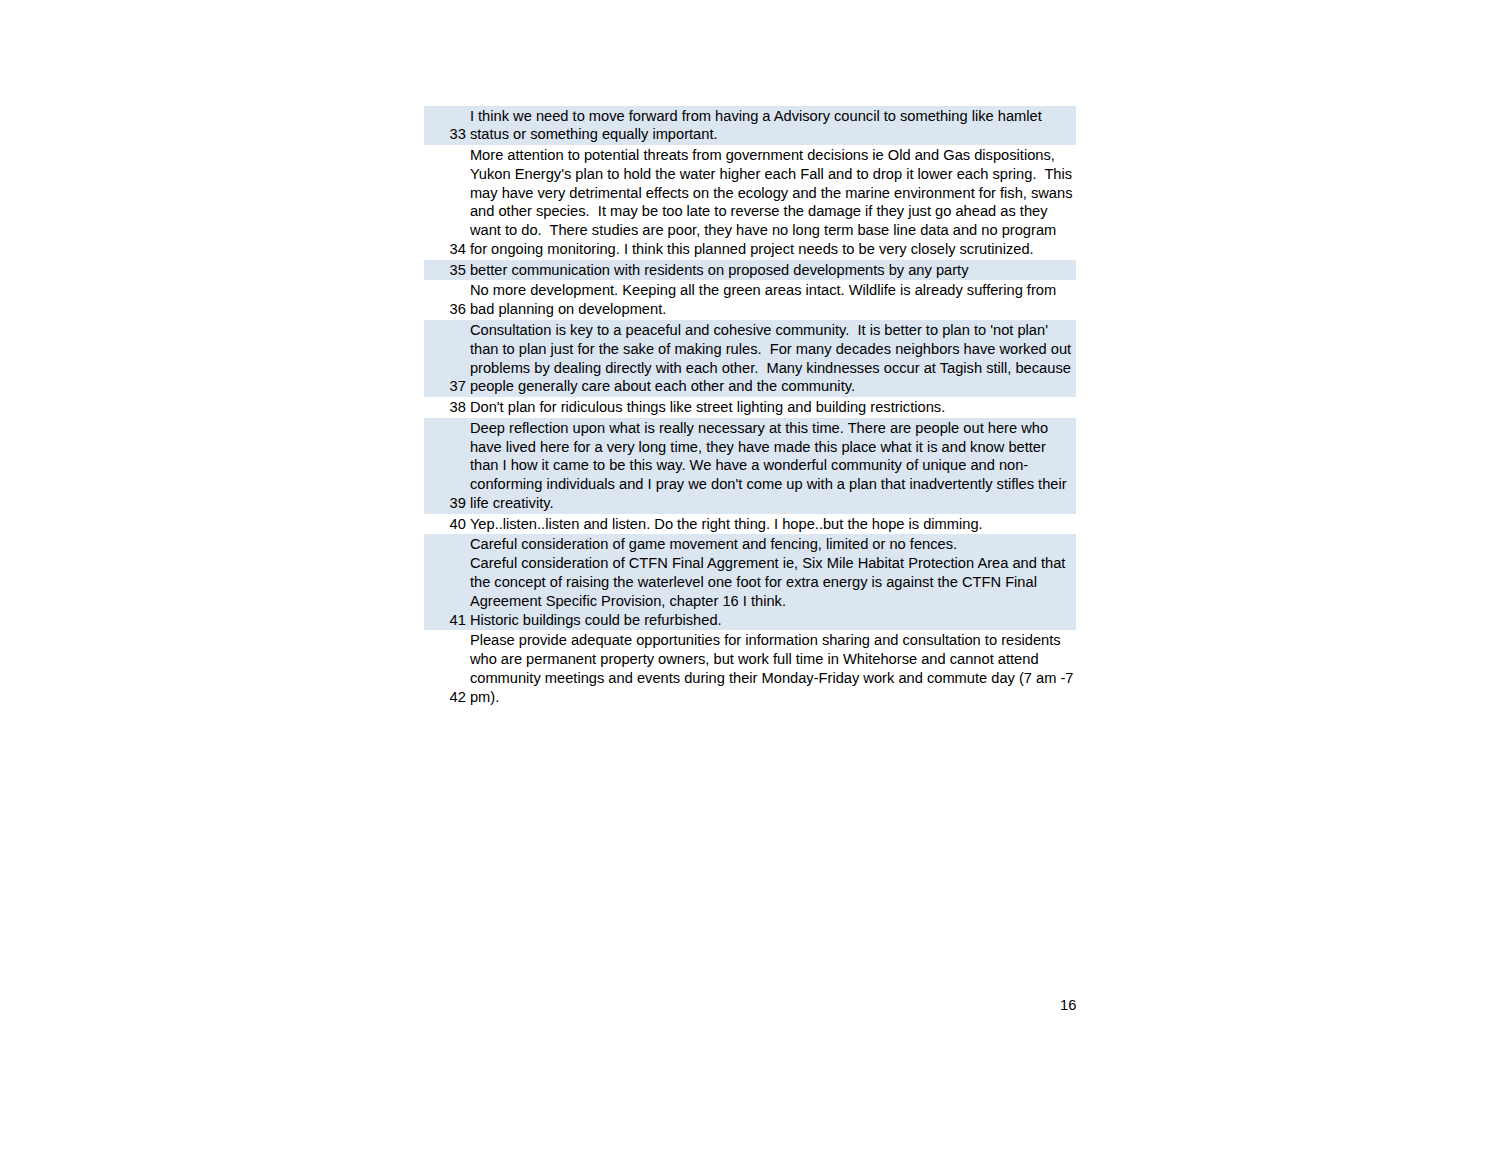| 33 | I think we need to move forward from having a Advisory council to something like hamlet status or something equally important. |
| 34 | More attention to potential threats from government decisions ie Old and Gas dispositions, Yukon Energy's plan to hold the water higher each Fall and to drop it lower each spring. This may have very detrimental effects on the ecology and the marine environment for fish, swans and other species. It may be too late to reverse the damage if they just go ahead as they want to do. There studies are poor, they have no long term base line data and no program for ongoing monitoring. I think this planned project needs to be very closely scrutinized. |
| 35 | better communication with residents on proposed developments by any party |
| 36 | No more development. Keeping all the green areas intact. Wildlife is already suffering from bad planning on development. |
| 37 | Consultation is key to a peaceful and cohesive community. It is better to plan to 'not plan' than to plan just for the sake of making rules. For many decades neighbors have worked out problems by dealing directly with each other. Many kindnesses occur at Tagish still, because people generally care about each other and the community. |
| 38 | Don't plan for ridiculous things like street lighting and building restrictions. |
| 39 | Deep reflection upon what is really necessary at this time. There are people out here who have lived here for a very long time, they have made this place what it is and know better than I how it came to be this way. We have a wonderful community of unique and non-conforming individuals and I pray we don't come up with a plan that inadvertently stifles their life creativity. |
| 40 | Yep..listen..listen and listen. Do the right thing. I hope..but the hope is dimming. |
| 41 | Careful consideration of game movement and fencing, limited or no fences. Careful consideration of CTFN Final Aggrement ie, Six Mile Habitat Protection Area and that the concept of raising the waterlevel one foot for extra energy is against the CTFN Final Agreement Specific Provision, chapter 16 I think. Historic buildings could be refurbished. |
| 42 | Please provide adequate opportunities for information sharing and consultation to residents who are permanent property owners, but work full time in Whitehorse and cannot attend community meetings and events during their Monday-Friday work and commute day (7 am -7 pm). |
16